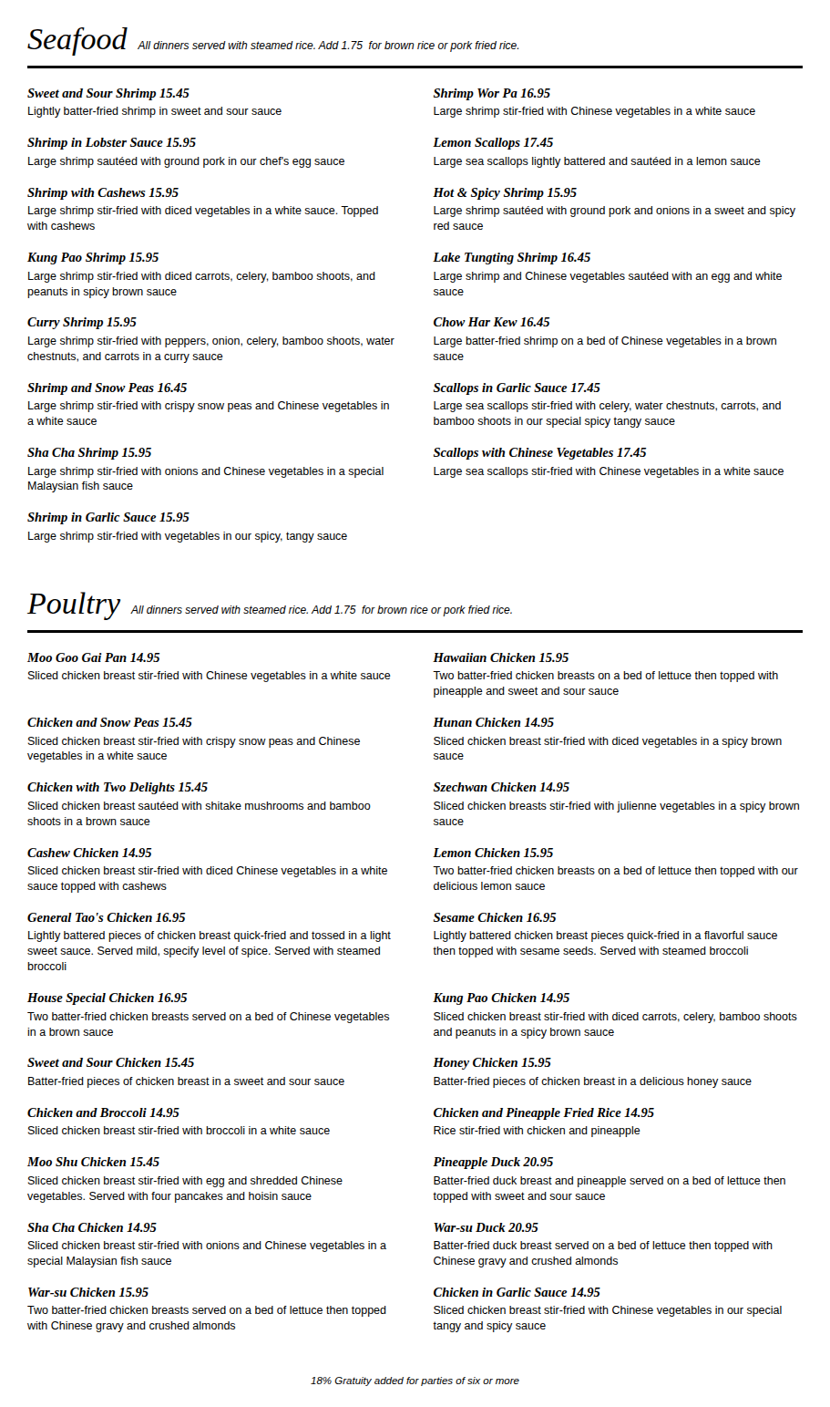Seafood
All dinners served with steamed rice. Add 1.75 for brown rice or pork fried rice.
Sweet and Sour Shrimp 15.45
Lightly batter-fried shrimp in sweet and sour sauce
Shrimp Wor Pa 16.95
Large shrimp stir-fried with Chinese vegetables in a white sauce
Shrimp in Lobster Sauce 15.95
Large shrimp sautéed with ground pork in our chef's egg sauce
Lemon Scallops 17.45
Large sea scallops lightly battered and sautéed in a lemon sauce
Shrimp with Cashews 15.95
Large shrimp stir-fried with diced vegetables in a white sauce. Topped with cashews
Hot & Spicy Shrimp 15.95
Large shrimp sautéed with ground pork and onions in a sweet and spicy red sauce
Kung Pao Shrimp 15.95
Large shrimp stir-fried with diced carrots, celery, bamboo shoots, and peanuts in spicy brown sauce
Lake Tungting Shrimp 16.45
Large shrimp and Chinese vegetables sautéed with an egg and white sauce
Curry Shrimp 15.95
Large shrimp stir-fried with peppers, onion, celery, bamboo shoots, water chestnuts, and carrots in a curry sauce
Chow Har Kew 16.45
Large batter-fried shrimp on a bed of Chinese vegetables in a brown sauce
Shrimp and Snow Peas 16.45
Large shrimp stir-fried with crispy snow peas and Chinese vegetables in a white sauce
Scallops in Garlic Sauce 17.45
Large sea scallops stir-fried with celery, water chestnuts, carrots, and bamboo shoots in our special spicy tangy sauce
Sha Cha Shrimp 15.95
Large shrimp stir-fried with onions and Chinese vegetables in a special Malaysian fish sauce
Scallops with Chinese Vegetables 17.45
Large sea scallops stir-fried with Chinese vegetables in a white sauce
Shrimp in Garlic Sauce 15.95
Large shrimp stir-fried with vegetables in our spicy, tangy sauce
Poultry
All dinners served with steamed rice. Add 1.75 for brown rice or pork fried rice.
Moo Goo Gai Pan 14.95
Sliced chicken breast stir-fried with Chinese vegetables in a white sauce
Hawaiian Chicken 15.95
Two batter-fried chicken breasts on a bed of lettuce then topped with pineapple and sweet and sour sauce
Chicken and Snow Peas 15.45
Sliced chicken breast stir-fried with crispy snow peas and Chinese vegetables in a white sauce
Hunan Chicken 14.95
Sliced chicken breast stir-fried with diced vegetables in a spicy brown sauce
Chicken with Two Delights 15.45
Sliced chicken breast sautéed with shitake mushrooms and bamboo shoots in a brown sauce
Szechwan Chicken 14.95
Sliced chicken breasts stir-fried with julienne vegetables in a spicy brown sauce
Cashew Chicken 14.95
Sliced chicken breast stir-fried with diced Chinese vegetables in a white sauce topped with cashews
Lemon Chicken 15.95
Two batter-fried chicken breasts on a bed of lettuce then topped with our delicious lemon sauce
General Tao's Chicken 16.95
Lightly battered pieces of chicken breast quick-fried and tossed in a light sweet sauce. Served mild, specify level of spice. Served with steamed broccoli
Sesame Chicken 16.95
Lightly battered chicken breast pieces quick-fried in a flavorful sauce then topped with sesame seeds. Served with steamed broccoli
House Special Chicken 16.95
Two batter-fried chicken breasts served on a bed of Chinese vegetables in a brown sauce
Kung Pao Chicken 14.95
Sliced chicken breast stir-fried with diced carrots, celery, bamboo shoots and peanuts in a spicy brown sauce
Sweet and Sour Chicken 15.45
Batter-fried pieces of chicken breast in a sweet and sour sauce
Honey Chicken 15.95
Batter-fried pieces of chicken breast in a delicious honey sauce
Chicken and Broccoli 14.95
Sliced chicken breast stir-fried with broccoli in a white sauce
Chicken and Pineapple Fried Rice 14.95
Rice stir-fried with chicken and pineapple
Moo Shu Chicken 15.45
Sliced chicken breast stir-fried with egg and shredded Chinese vegetables. Served with four pancakes and hoisin sauce
Pineapple Duck 20.95
Batter-fried duck breast and pineapple served on a bed of lettuce then topped with sweet and sour sauce
Sha Cha Chicken 14.95
Sliced chicken breast stir-fried with onions and Chinese vegetables in a special Malaysian fish sauce
War-su Duck 20.95
Batter-fried duck breast served on a bed of lettuce then topped with Chinese gravy and crushed almonds
War-su Chicken 15.95
Two batter-fried chicken breasts served on a bed of lettuce then topped with Chinese gravy and crushed almonds
Chicken in Garlic Sauce 14.95
Sliced chicken breast stir-fried with Chinese vegetables in our special tangy and spicy sauce
18% Gratuity added for parties of six or more